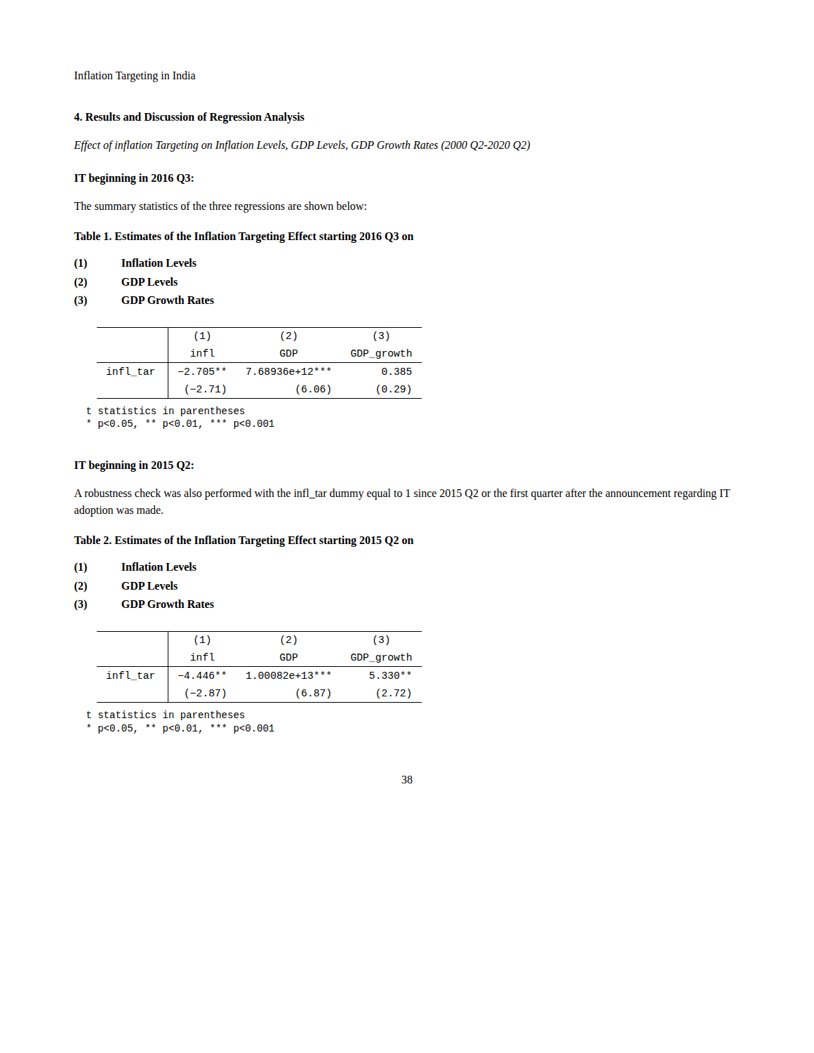Inflation Targeting in India
4. Results and Discussion of Regression Analysis
Effect of inflation Targeting on Inflation Levels, GDP Levels, GDP Growth Rates (2000 Q2-2020 Q2)
IT beginning in 2016 Q3:
The summary statistics of the three regressions are shown below:
Table 1. Estimates of the Inflation Targeting Effect starting 2016 Q3 on
(1) Inflation Levels
(2) GDP Levels
(3) GDP Growth Rates
| | (1) | (2) | (3) |
| | infl | GDP | GDP_growth |
| infl_tar | −2.705** | 7.68936e+12*** | 0.385 |
| | (−2.71) | (6.06) | (0.29) |
t statistics in parentheses
* p<0.05, ** p<0.01, *** p<0.001
IT beginning in 2015 Q2:
A robustness check was also performed with the infl_tar dummy equal to 1 since 2015 Q2 or the first quarter after the announcement regarding IT adoption was made.
Table 2. Estimates of the Inflation Targeting Effect starting 2015 Q2 on
(1) Inflation Levels
(2) GDP Levels
(3) GDP Growth Rates
| | (1) | (2) | (3) |
| | infl | GDP | GDP_growth |
| infl_tar | −4.446** | 1.00082e+13*** | 5.330** |
| | (−2.87) | (6.87) | (2.72) |
t statistics in parentheses
* p<0.05, ** p<0.01, *** p<0.001
38